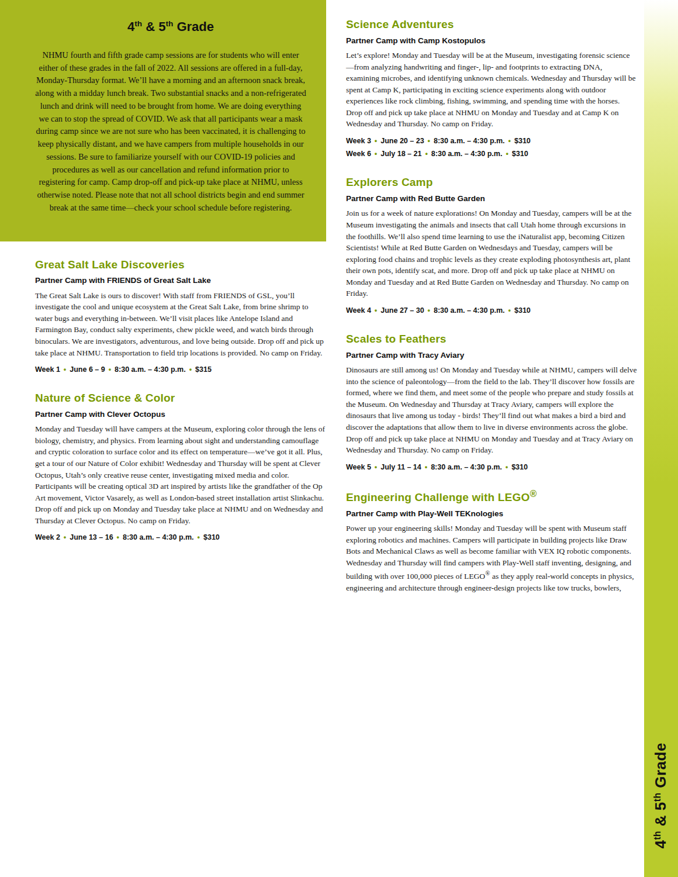4th & 5th Grade
4th & 5th Grade
NHMU fourth and fifth grade camp sessions are for students who will enter either of these grades in the fall of 2022. All sessions are offered in a full-day, Monday-Thursday format. We’ll have a morning and an afternoon snack break, along with a midday lunch break. Two substantial snacks and a non-refrigerated lunch and drink will need to be brought from home. We are doing everything we can to stop the spread of COVID. We ask that all participants wear a mask during camp since we are not sure who has been vaccinated, it is challenging to keep physically distant, and we have campers from multiple households in our sessions. Be sure to familiarize yourself with our COVID-19 policies and procedures as well as our cancellation and refund information prior to registering for camp. Camp drop-off and pick-up take place at NHMU, unless otherwise noted. Please note that not all school districts begin and end summer break at the same time—check your school schedule before registering.
Great Salt Lake Discoveries
Partner Camp with FRIENDS of Great Salt Lake
The Great Salt Lake is ours to discover! With staff from FRIENDS of GSL, you’ll investigate the cool and unique ecosystem at the Great Salt Lake, from brine shrimp to water bugs and everything in-between. We’ll visit places like Antelope Island and Farmington Bay, conduct salty experiments, chew pickle weed, and watch birds through binoculars. We are investigators, adventurous, and love being outside. Drop off and pick up take place at NHMU. Transportation to field trip locations is provided. No camp on Friday.
Week 1•June 6 – 9•8:30 a.m. – 4:30 p.m.•$315
Nature of Science & Color
Partner Camp with Clever Octopus
Monday and Tuesday will have campers at the Museum, exploring color through the lens of biology, chemistry, and physics. From learning about sight and understanding camouflage and cryptic coloration to surface color and its effect on temperature—we’ve got it all. Plus, get a tour of our Nature of Color exhibit! Wednesday and Thursday will be spent at Clever Octopus, Utah’s only creative reuse center, investigating mixed media and color. Participants will be creating optical 3D art inspired by artists like the grandfather of the Op Art movement, Victor Vasarely, as well as London-based street installation artist Slinkachu. Drop off and pick up on Monday and Tuesday take place at NHMU and on Wednesday and Thursday at Clever Octopus. No camp on Friday.
Week 2•June 13 – 16•8:30 a.m. – 4:30 p.m.•$310
Science Adventures
Partner Camp with Camp Kostopulos
Let’s explore! Monday and Tuesday will be at the Museum, investigating forensic science—from analyzing handwriting and finger-, lip- and footprints to extracting DNA, examining microbes, and identifying unknown chemicals. Wednesday and Thursday will be spent at Camp K, participating in exciting science experiments along with outdoor experiences like rock climbing, fishing, swimming, and spending time with the horses. Drop off and pick up take place at NHMU on Monday and Tuesday and at Camp K on Wednesday and Thursday. No camp on Friday.
Week 3•June 20 – 23•8:30 a.m. – 4:30 p.m.•$310
Week 6•July 18 – 21•8:30 a.m. – 4:30 p.m.•$310
Explorers Camp
Partner Camp with Red Butte Garden
Join us for a week of nature explorations! On Monday and Tuesday, campers will be at the Museum investigating the animals and insects that call Utah home through excursions in the foothills. We’ll also spend time learning to use the iNaturalist app, becoming Citizen Scientists! While at Red Butte Garden on Wednesdays and Tuesday, campers will be exploring food chains and trophic levels as they create exploding photosynthesis art, plant their own pots, identify scat, and more. Drop off and pick up take place at NHMU on Monday and Tuesday and at Red Butte Garden on Wednesday and Thursday. No camp on Friday.
Week 4•June 27 – 30•8:30 a.m. – 4:30 p.m.•$310
Scales to Feathers
Partner Camp with Tracy Aviary
Dinosaurs are still among us! On Monday and Tuesday while at NHMU, campers will delve into the science of paleontology—from the field to the lab. They’ll discover how fossils are formed, where we find them, and meet some of the people who prepare and study fossils at the Museum. On Wednesday and Thursday at Tracy Aviary, campers will explore the dinosaurs that live among us today - birds! They’ll find out what makes a bird a bird and discover the adaptations that allow them to live in diverse environments across the globe. Drop off and pick up take place at NHMU on Monday and Tuesday and at Tracy Aviary on Wednesday and Thursday. No camp on Friday.
Week 5•July 11 – 14•8:30 a.m. – 4:30 p.m.•$310
Engineering Challenge with LEGO®
Partner Camp with Play-Well TEKnologies
Power up your engineering skills! Monday and Tuesday will be spent with Museum staff exploring robotics and machines. Campers will participate in building projects like Draw Bots and Mechanical Claws as well as become familiar with VEX IQ robotic components. Wednesday and Thursday will find campers with Play-Well staff inventing, designing, and building with over 100,000 pieces of LEGO® as they apply real-world concepts in physics, engineering and architecture through engineer-design projects like tow trucks, bowlers,